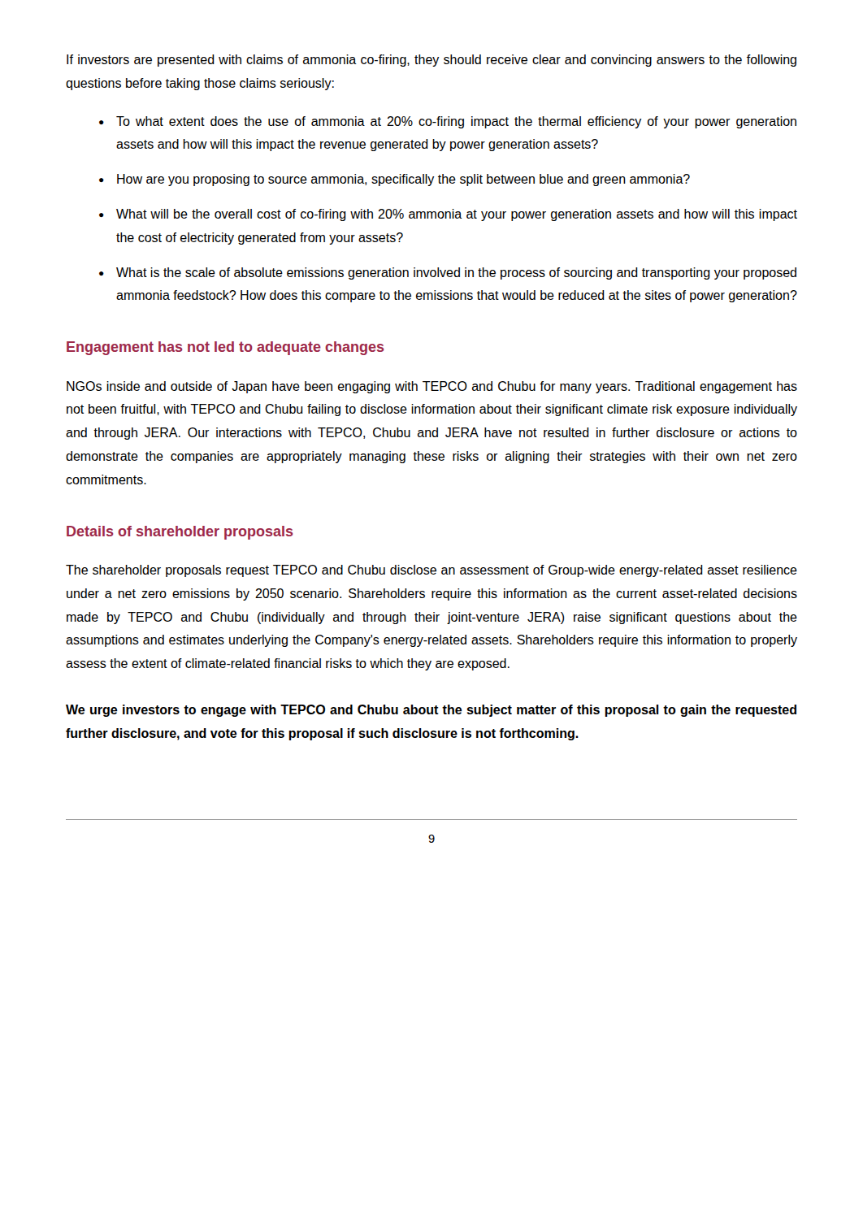If investors are presented with claims of ammonia co-firing, they should receive clear and convincing answers to the following questions before taking those claims seriously:
To what extent does the use of ammonia at 20% co-firing impact the thermal efficiency of your power generation assets and how will this impact the revenue generated by power generation assets?
How are you proposing to source ammonia, specifically the split between blue and green ammonia?
What will be the overall cost of co-firing with 20% ammonia at your power generation assets and how will this impact the cost of electricity generated from your assets?
What is the scale of absolute emissions generation involved in the process of sourcing and transporting your proposed ammonia feedstock? How does this compare to the emissions that would be reduced at the sites of power generation?
Engagement has not led to adequate changes
NGOs inside and outside of Japan have been engaging with TEPCO and Chubu for many years. Traditional engagement has not been fruitful, with TEPCO and Chubu failing to disclose information about their significant climate risk exposure individually and through JERA. Our interactions with TEPCO, Chubu and JERA have not resulted in further disclosure or actions to demonstrate the companies are appropriately managing these risks or aligning their strategies with their own net zero commitments.
Details of shareholder proposals
The shareholder proposals request TEPCO and Chubu disclose an assessment of Group-wide energy-related asset resilience under a net zero emissions by 2050 scenario. Shareholders require this information as the current asset-related decisions made by TEPCO and Chubu (individually and through their joint-venture JERA) raise significant questions about the assumptions and estimates underlying the Company's energy-related assets. Shareholders require this information to properly assess the extent of climate-related financial risks to which they are exposed.
We urge investors to engage with TEPCO and Chubu about the subject matter of this proposal to gain the requested further disclosure, and vote for this proposal if such disclosure is not forthcoming.
9